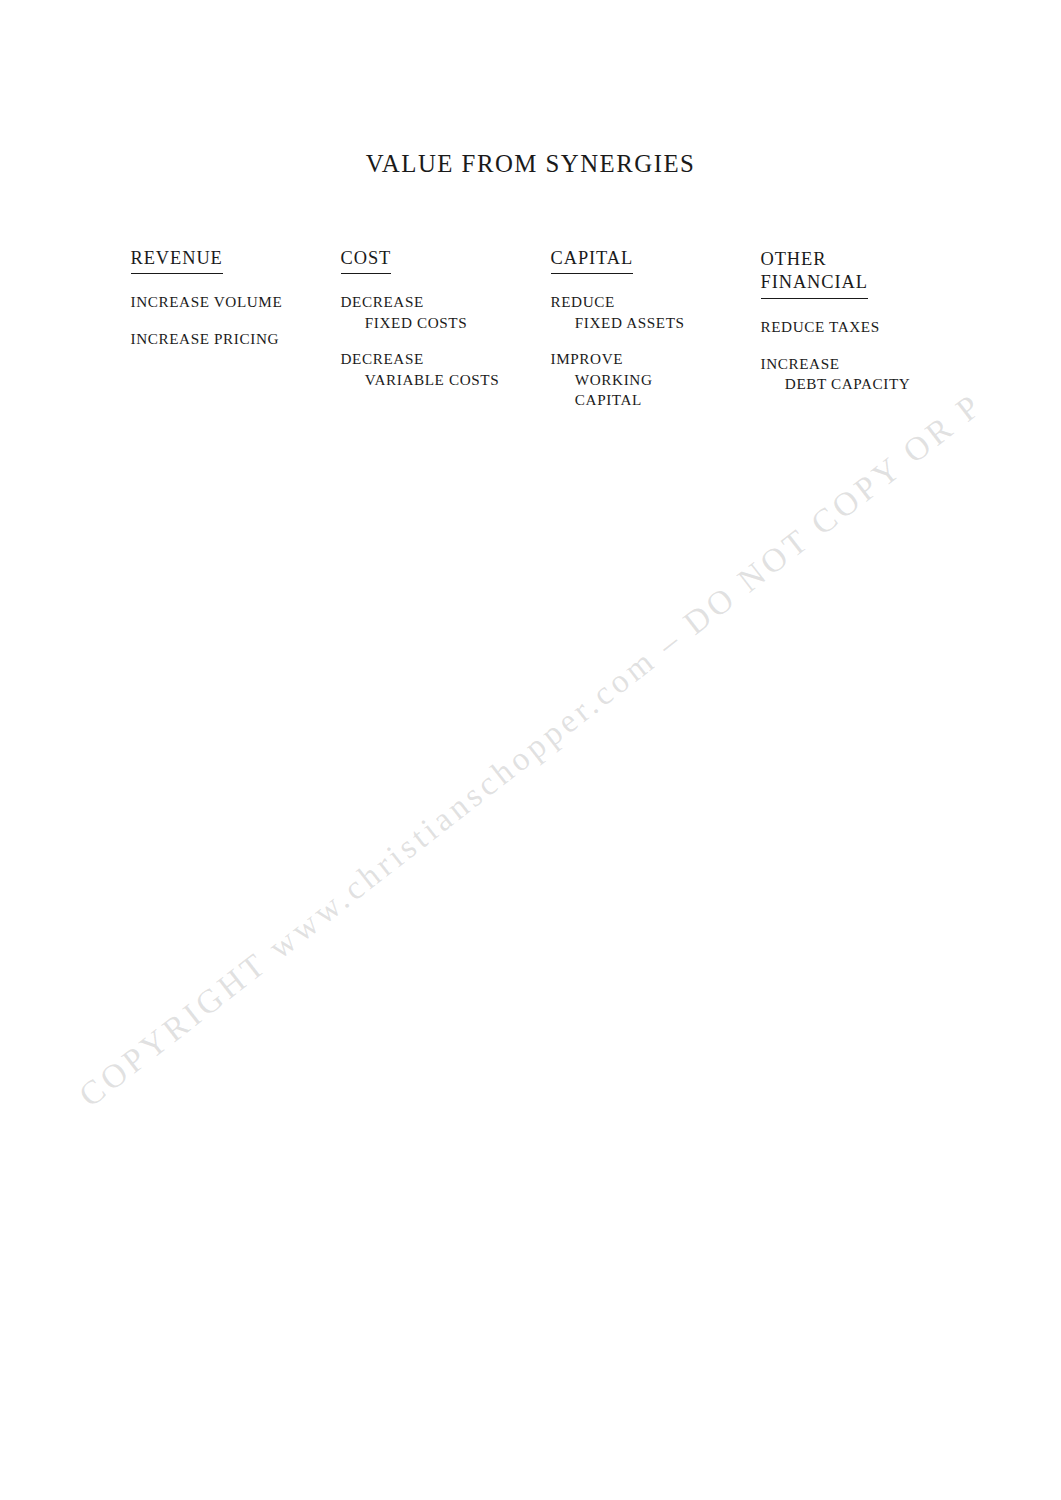Value From Synergies
Revenue
Increase Volume
Increase Pricing
Cost
DecreaseFixed Costs
DecreaseVariable Costs
Capital
ReduceFixed Assets
ImproveWorking Capital
Other
Financial
Reduce Taxes
IncreaseDebt Capacity
COPYRIGHT www.christianschopper.com – DO NOT COPY OR P